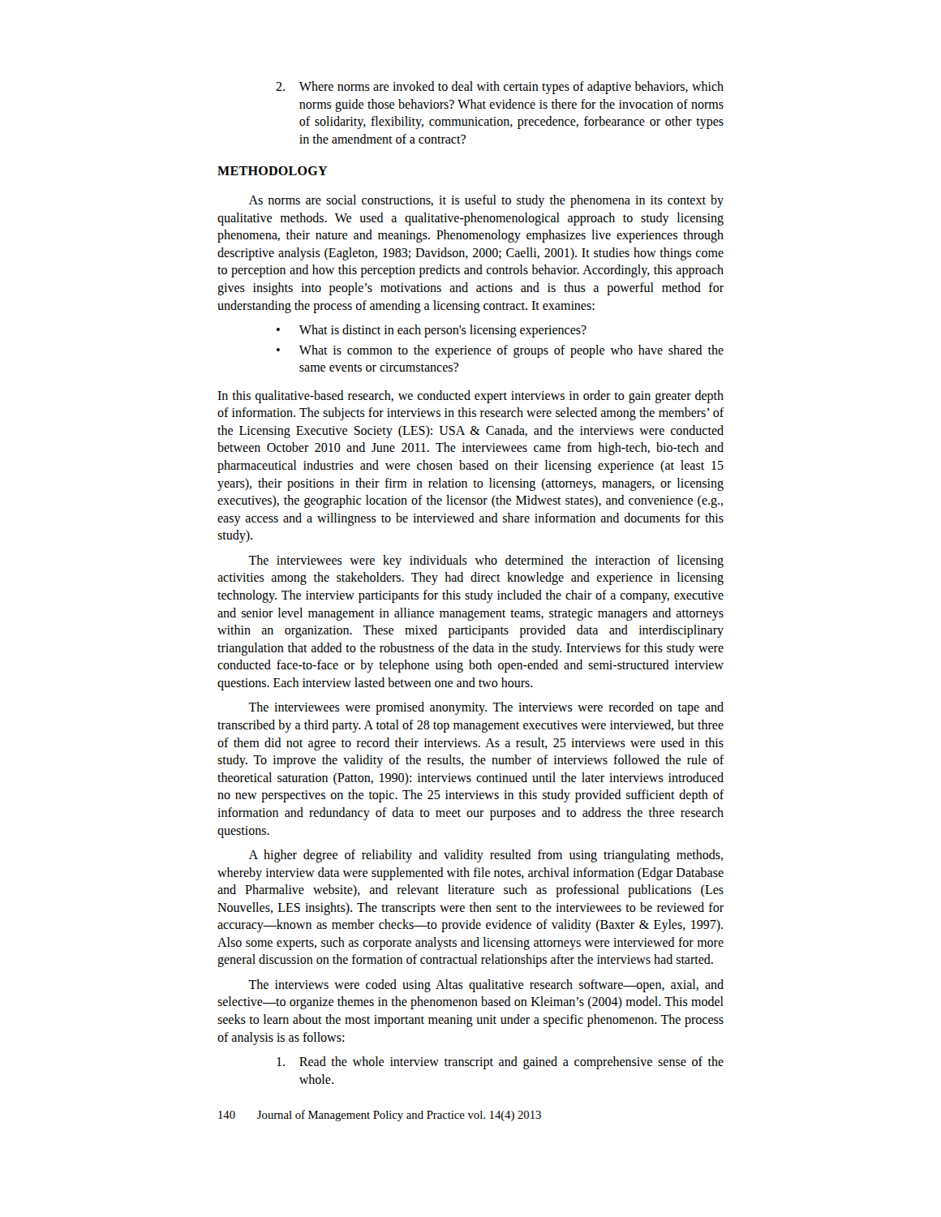2. Where norms are invoked to deal with certain types of adaptive behaviors, which norms guide those behaviors? What evidence is there for the invocation of norms of solidarity, flexibility, communication, precedence, forbearance or other types in the amendment of a contract?
METHODOLOGY
As norms are social constructions, it is useful to study the phenomena in its context by qualitative methods. We used a qualitative-phenomenological approach to study licensing phenomena, their nature and meanings. Phenomenology emphasizes live experiences through descriptive analysis (Eagleton, 1983; Davidson, 2000; Caelli, 2001). It studies how things come to perception and how this perception predicts and controls behavior. Accordingly, this approach gives insights into people’s motivations and actions and is thus a powerful method for understanding the process of amending a licensing contract. It examines:
What is distinct in each person's licensing experiences?
What is common to the experience of groups of people who have shared the same events or circumstances?
In this qualitative-based research, we conducted expert interviews in order to gain greater depth of information. The subjects for interviews in this research were selected among the members’ of the Licensing Executive Society (LES): USA & Canada, and the interviews were conducted between October 2010 and June 2011. The interviewees came from high-tech, bio-tech and pharmaceutical industries and were chosen based on their licensing experience (at least 15 years), their positions in their firm in relation to licensing (attorneys, managers, or licensing executives), the geographic location of the licensor (the Midwest states), and convenience (e.g., easy access and a willingness to be interviewed and share information and documents for this study).
The interviewees were key individuals who determined the interaction of licensing activities among the stakeholders. They had direct knowledge and experience in licensing technology. The interview participants for this study included the chair of a company, executive and senior level management in alliance management teams, strategic managers and attorneys within an organization. These mixed participants provided data and interdisciplinary triangulation that added to the robustness of the data in the study. Interviews for this study were conducted face-to-face or by telephone using both open-ended and semi-structured interview questions. Each interview lasted between one and two hours.
The interviewees were promised anonymity. The interviews were recorded on tape and transcribed by a third party. A total of 28 top management executives were interviewed, but three of them did not agree to record their interviews. As a result, 25 interviews were used in this study. To improve the validity of the results, the number of interviews followed the rule of theoretical saturation (Patton, 1990): interviews continued until the later interviews introduced no new perspectives on the topic. The 25 interviews in this study provided sufficient depth of information and redundancy of data to meet our purposes and to address the three research questions.
A higher degree of reliability and validity resulted from using triangulating methods, whereby interview data were supplemented with file notes, archival information (Edgar Database and Pharmalive website), and relevant literature such as professional publications (Les Nouvelles, LES insights). The transcripts were then sent to the interviewees to be reviewed for accuracy—known as member checks—to provide evidence of validity (Baxter & Eyles, 1997). Also some experts, such as corporate analysts and licensing attorneys were interviewed for more general discussion on the formation of contractual relationships after the interviews had started.
The interviews were coded using Altas qualitative research software—open, axial, and selective—to organize themes in the phenomenon based on Kleiman’s (2004) model. This model seeks to learn about the most important meaning unit under a specific phenomenon. The process of analysis is as follows:
1. Read the whole interview transcript and gained a comprehensive sense of the whole.
140 Journal of Management Policy and Practice vol. 14(4) 2013